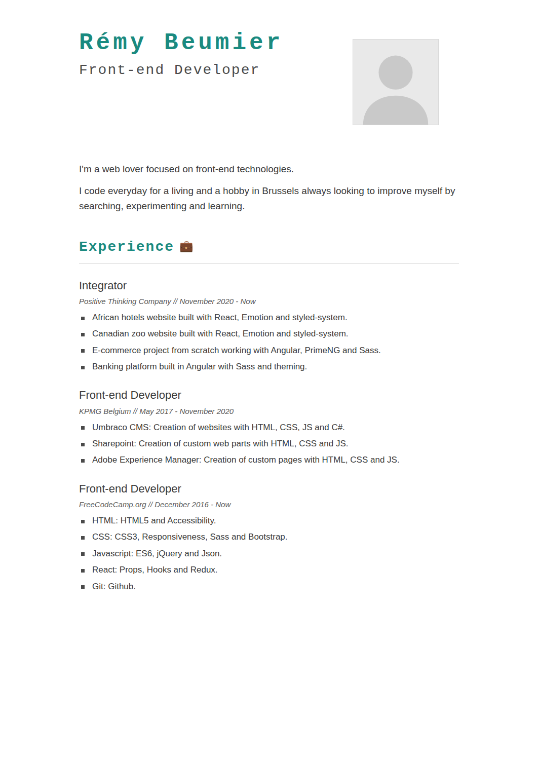Rémy Beumier
Front-end Developer
I'm a web lover focused on front-end technologies.
I code everyday for a living and a hobby in Brussels always looking to improve myself by searching, experimenting and learning.
Experience 💼
Integrator
Positive Thinking Company // November 2020 - Now
African hotels website built with React, Emotion and styled-system.
Canadian zoo website built with React, Emotion and styled-system.
E-commerce project from scratch working with Angular, PrimeNG and Sass.
Banking platform built in Angular with Sass and theming.
Front-end Developer
KPMG Belgium // May 2017 - November 2020
Umbraco CMS: Creation of websites with HTML, CSS, JS and C#.
Sharepoint: Creation of custom web parts with HTML, CSS and JS.
Adobe Experience Manager: Creation of custom pages with HTML, CSS and JS.
Front-end Developer
FreeCodeCamp.org // December 2016 - Now
HTML: HTML5 and Accessibility.
CSS: CSS3, Responsiveness, Sass and Bootstrap.
Javascript: ES6, jQuery and Json.
React: Props, Hooks and Redux.
Git: Github.